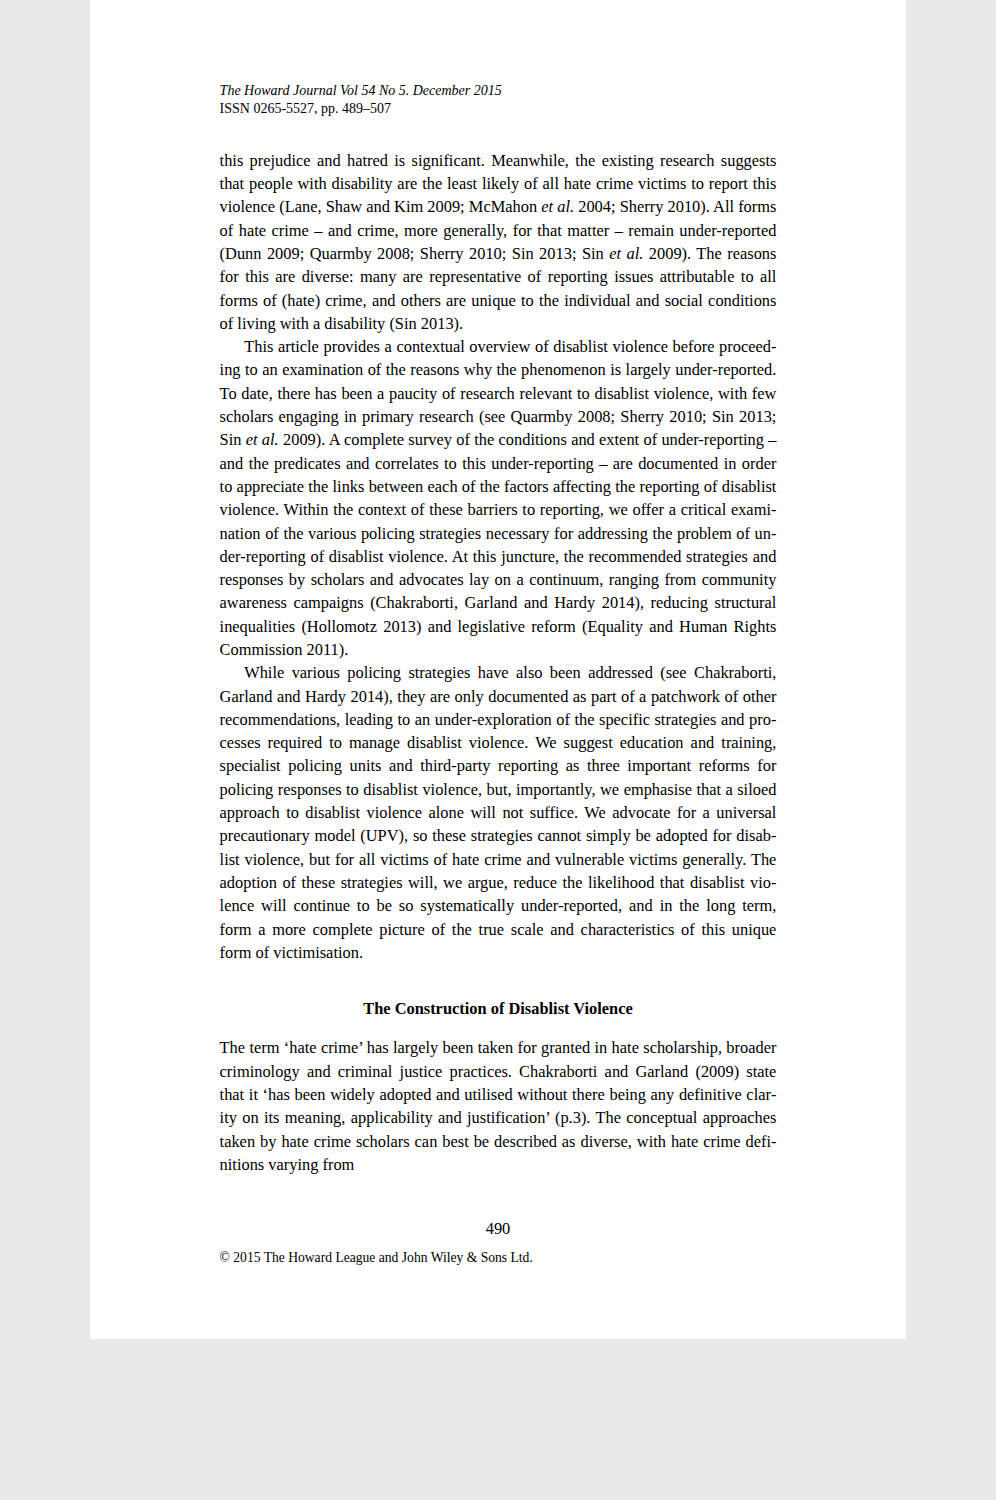The Howard Journal Vol 54 No 5. December 2015 ISSN 0265-5527, pp. 489–507
this prejudice and hatred is significant. Meanwhile, the existing research suggests that people with disability are the least likely of all hate crime victims to report this violence (Lane, Shaw and Kim 2009; McMahon et al. 2004; Sherry 2010). All forms of hate crime – and crime, more generally, for that matter – remain under-reported (Dunn 2009; Quarmby 2008; Sherry 2010; Sin 2013; Sin et al. 2009). The reasons for this are diverse: many are representative of reporting issues attributable to all forms of (hate) crime, and others are unique to the individual and social conditions of living with a disability (Sin 2013).
This article provides a contextual overview of disablist violence before proceeding to an examination of the reasons why the phenomenon is largely under-reported. To date, there has been a paucity of research relevant to disablist violence, with few scholars engaging in primary research (see Quarmby 2008; Sherry 2010; Sin 2013; Sin et al. 2009). A complete survey of the conditions and extent of under-reporting – and the predicates and correlates to this under-reporting – are documented in order to appreciate the links between each of the factors affecting the reporting of disablist violence. Within the context of these barriers to reporting, we offer a critical examination of the various policing strategies necessary for addressing the problem of under-reporting of disablist violence. At this juncture, the recommended strategies and responses by scholars and advocates lay on a continuum, ranging from community awareness campaigns (Chakraborti, Garland and Hardy 2014), reducing structural inequalities (Hollomotz 2013) and legislative reform (Equality and Human Rights Commission 2011).
While various policing strategies have also been addressed (see Chakraborti, Garland and Hardy 2014), they are only documented as part of a patchwork of other recommendations, leading to an under-exploration of the specific strategies and processes required to manage disablist violence. We suggest education and training, specialist policing units and third-party reporting as three important reforms for policing responses to disablist violence, but, importantly, we emphasise that a siloed approach to disablist violence alone will not suffice. We advocate for a universal precautionary model (UPV), so these strategies cannot simply be adopted for disablist violence, but for all victims of hate crime and vulnerable victims generally. The adoption of these strategies will, we argue, reduce the likelihood that disablist violence will continue to be so systematically under-reported, and in the long term, form a more complete picture of the true scale and characteristics of this unique form of victimisation.
The Construction of Disablist Violence
The term ‘hate crime’ has largely been taken for granted in hate scholarship, broader criminology and criminal justice practices. Chakraborti and Garland (2009) state that it ‘has been widely adopted and utilised without there being any definitive clarity on its meaning, applicability and justification’ (p.3). The conceptual approaches taken by hate crime scholars can best be described as diverse, with hate crime definitions varying from
490
© 2015 The Howard League and John Wiley & Sons Ltd.